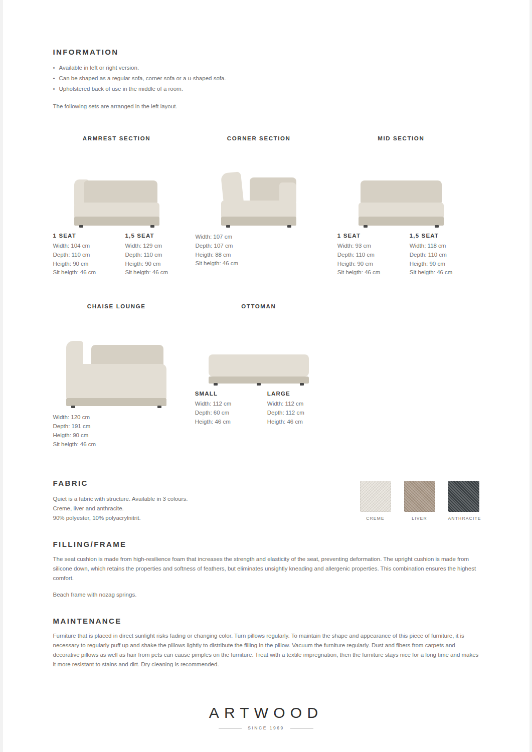Information
Available in left or right version.
Can be shaped as a regular sofa, corner sofa or a u-shaped sofa.
Upholstered back of use in the middle of a room.
The following sets are arranged in the left layout.
Armrest Section
1 Seat
Width: 104 cm
Depth: 110 cm
Heigth: 90 cm
Sit heigth: 46 cm
1,5 Seat
Width: 129 cm
Depth: 110 cm
Heigth: 90 cm
Sit heigth: 46 cm
Corner Section
Width: 107 cm
Depth: 107 cm
Heigth: 88 cm
Sit heigth: 46 cm
Mid Section
1 Seat
Width: 93 cm
Depth: 110 cm
Heigth: 90 cm
Sit heigth: 46 cm
1,5 Seat
Width: 118 cm
Depth: 110 cm
Heigth: 90 cm
Sit heigth: 46 cm
Chaise Lounge
Width: 120 cm
Depth: 191 cm
Heigth: 90 cm
Sit heigth: 46 cm
Ottoman
Small
Width: 112 cm
Depth: 60 cm
Heigth: 46 cm
Large
Width: 112 cm
Depth: 112 cm
Heigth: 46 cm
Fabric
Quiet is a fabric with structure. Available in 3 colours.
Creme, liver and anthracite.
90% polyester, 10% polyacrylnitrit.
Creme
Liver
Anthracite
Filling/Frame
The seat cushion is made from high-resilience foam that increases the strength and elasticity of the seat, preventing deformation. The upright cushion is made from silicone down, which retains the properties and softness of feathers, but eliminates unsightly kneading and allergenic properties. This combination ensures the highest comfort.
Beach frame with nozag springs.
Maintenance
Furniture that is placed in direct sunlight risks fading or changing color. Turn pillows regularly. To maintain the shape and appearance of this piece of furniture, it is necessary to regularly puff up and shake the pillows lightly to distribute the filling in the pillow. Vacuum the furniture regularly. Dust and fibers from carpets and decorative pillows as well as hair from pets can cause pimples on the furniture. Treat with a textile impregnation, then the furniture stays nice for a long time and makes it more resistant to stains and dirt. Dry cleaning is recommended.
ARTWOOD
SINCE 1969